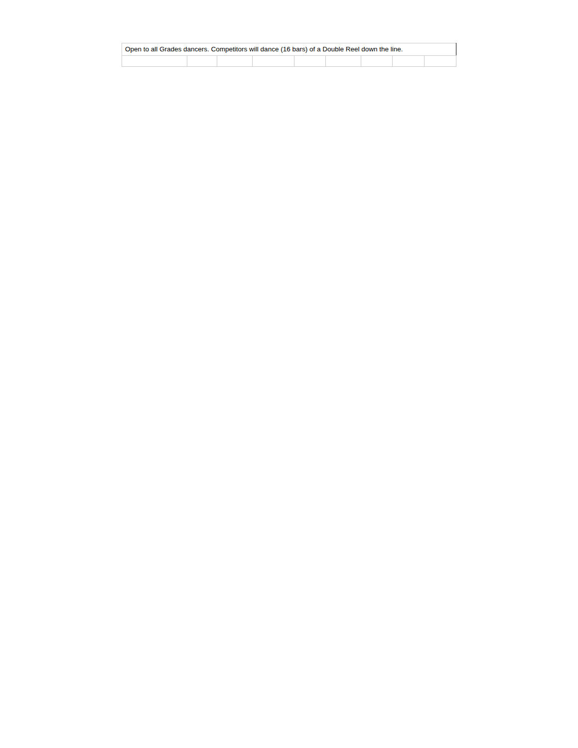| Open to all Grades dancers. Competitors will dance (16 bars) of a Double Reel down the line. |